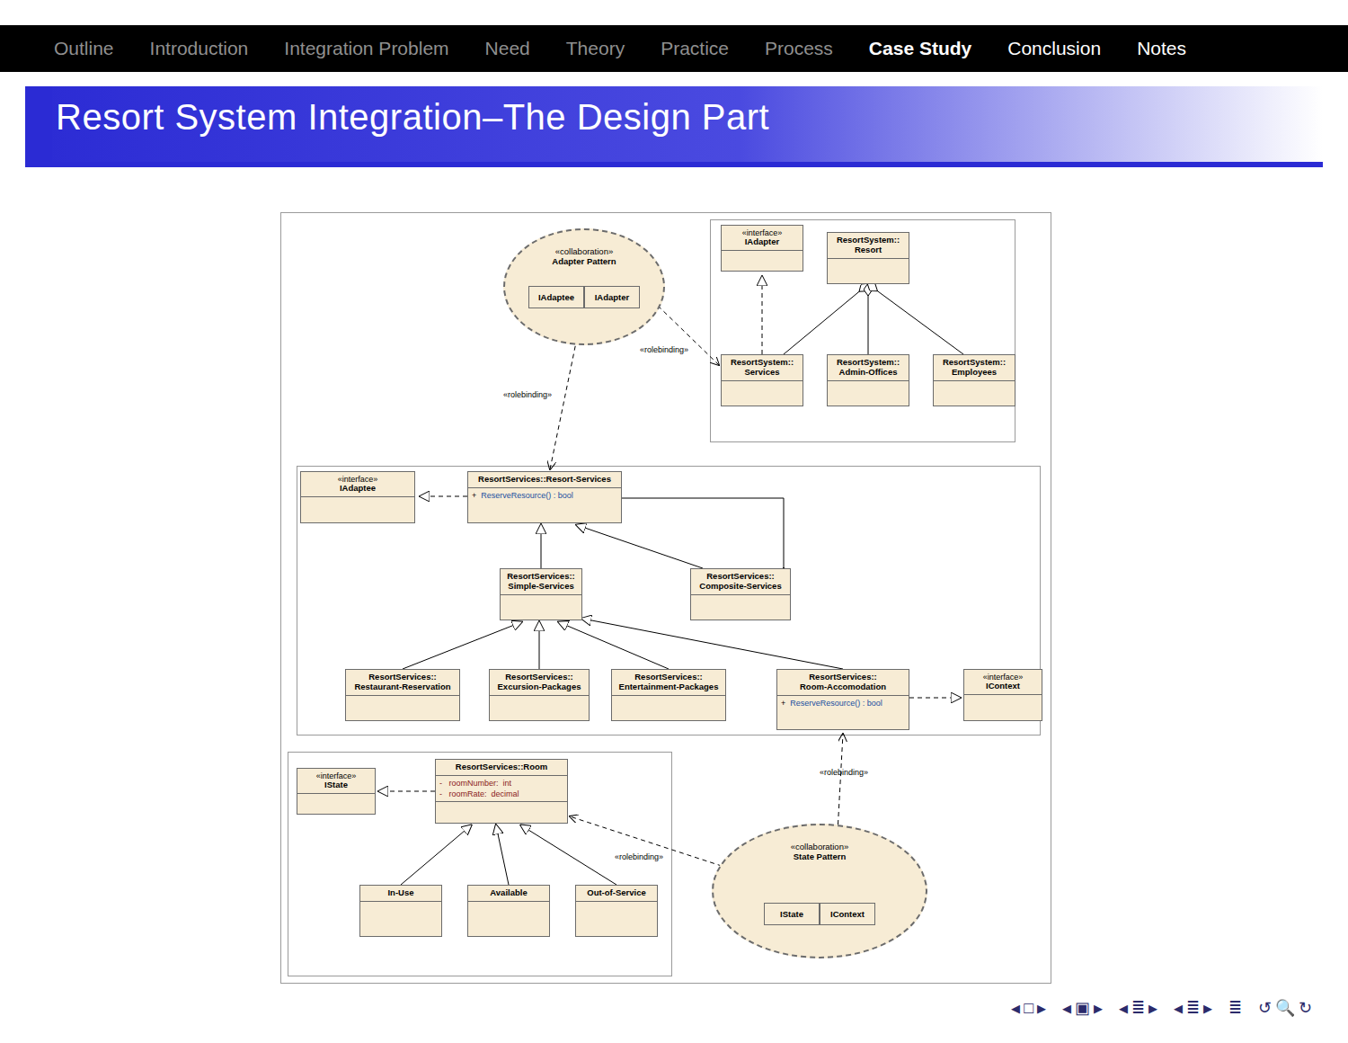Outline Introduction Integration Problem Need Theory Practice Process Case Study Conclusion Notes
Resort System Integration–The Design Part
«rolebinding»
«rolebinding»
«rolebinding»
«rolebinding»
«collaboration» Adapter Pattern
IAdaptee
IAdapter
«collaboration» State Pattern
IState
IContext
«interface»IAdapter
ResortSystem::
Resort
ResortSystem::
Services
ResortSystem::
Admin-Offices
ResortSystem::
Employees
«interface»IAdaptee
ResortServices::Resort-Services
+ ReserveResource() : bool
ResortServices::
Simple-Services
ResortServices::
Composite-Services
ResortServices::
Restaurant-Reservation
ResortServices::
Excursion-Packages
ResortServices::
Entertainment-Packages
ResortServices::
Room-Accomodation
+ ReserveResource() : bool
«interface»IContext
«interface»IState
ResortServices::Room
- roomNumber: int
- roomRate: decimal
In-Use
Available
Out-of-Service
◀□▶
◀▣▶
◀≣▶
◀≣▶
≣
↺🔍↻